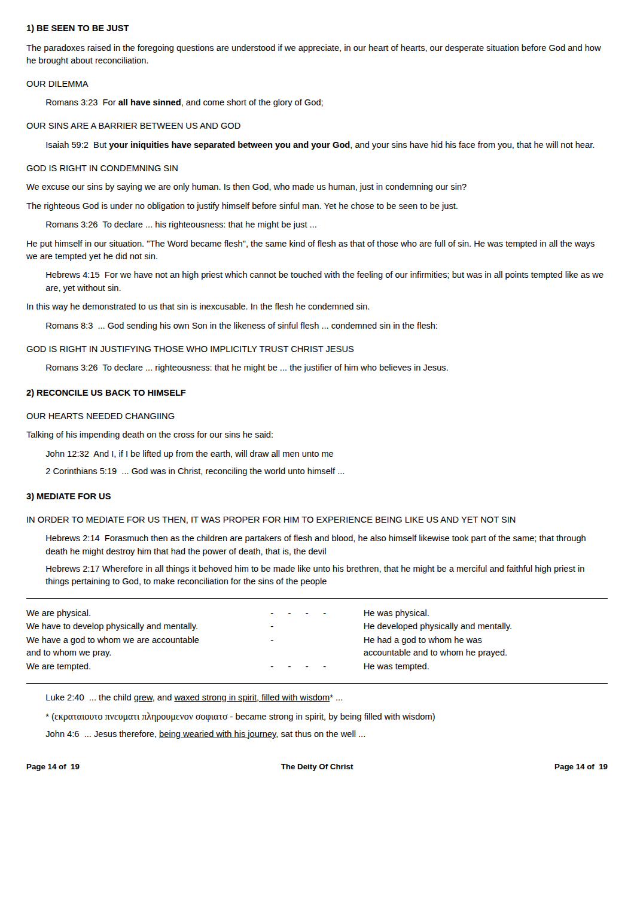1) BE SEEN TO BE JUST
The paradoxes raised in the foregoing questions are understood if we appreciate, in our heart of hearts, our desperate situation before God and how he brought about reconciliation.
OUR DILEMMA
Romans 3:23 For all have sinned, and come short of the glory of God;
OUR SINS ARE A BARRIER BETWEEN US AND GOD
Isaiah 59:2 But your iniquities have separated between you and your God, and your sins have hid his face from you, that he will not hear.
GOD IS RIGHT IN CONDEMNING SIN
We excuse our sins by saying we are only human. Is then God, who made us human, just in condemning our sin?
The righteous God is under no obligation to justify himself before sinful man. Yet he chose to be seen to be just.
Romans 3:26 To declare ... his righteousness: that he might be just ...
He put himself in our situation. "The Word became flesh", the same kind of flesh as that of those who are full of sin. He was tempted in all the ways we are tempted yet he did not sin.
Hebrews 4:15 For we have not an high priest which cannot be touched with the feeling of our infirmities; but was in all points tempted like as we are, yet without sin.
In this way he demonstrated to us that sin is inexcusable. In the flesh he condemned sin.
Romans 8:3 ... God sending his own Son in the likeness of sinful flesh ... condemned sin in the flesh:
GOD IS RIGHT IN JUSTIFYING THOSE WHO IMPLICITLY TRUST CHRIST JESUS
Romans 3:26 To declare ... righteousness: that he might be ... the justifier of him who believes in Jesus.
2) RECONCILE US BACK TO HIMSELF
OUR HEARTS NEEDED CHANGIING
Talking of his impending death on the cross for our sins he said:
John 12:32 And I, if I be lifted up from the earth, will draw all men unto me
2 Corinthians 5:19 ... God was in Christ, reconciling the world unto himself ...
3) MEDIATE FOR US
IN ORDER TO MEDIATE FOR US THEN, IT WAS PROPER FOR HIM TO EXPERIENCE BEING LIKE US AND YET NOT SIN
Hebrews 2:14 Forasmuch then as the children are partakers of flesh and blood, he also himself likewise took part of the same; that through death he might destroy him that had the power of death, that is, the devil
Hebrews 2:17 Wherefore in all things it behoved him to be made like unto his brethren, that he might be a merciful and faithful high priest in things pertaining to God, to make reconciliation for the sins of the people
| We are physical. | - - - - | He was physical. |
| We have to develop physically and mentally. | - | He developed physically and mentally. |
| We have a god to whom we are accountable and to whom we pray. | - | He had a god to whom he was accountable and to whom he prayed. |
| We are tempted. | - - - - | He was tempted. |
Luke 2:40 ... the child grew, and waxed strong in spirit, filled with wisdom* ...
* (εκραταιουτο πνευματι πληρουμενον σοφιατσ - became strong in spirit, by being filled with wisdom)
John 4:6 ... Jesus therefore, being wearied with his journey, sat thus on the well ...
Page 14 of 19 The Deity Of Christ Page 14 of 19